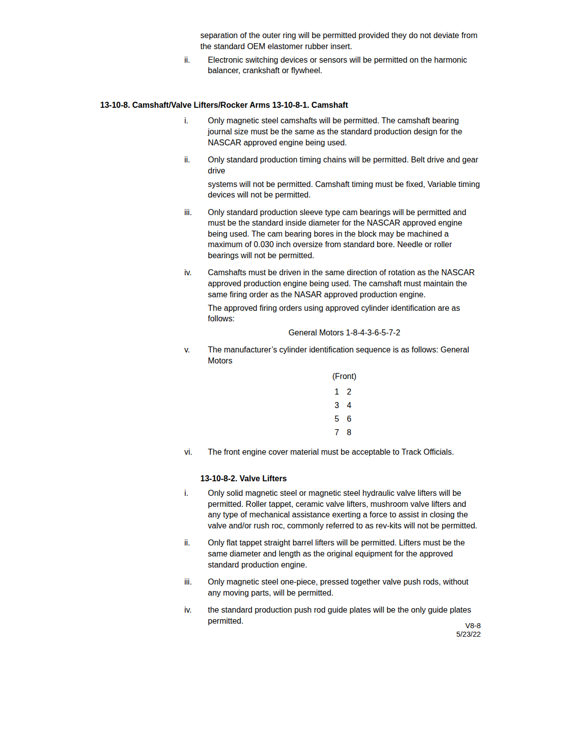separation of the outer ring will be permitted provided they do not deviate from the standard OEM elastomer rubber insert.
ii.
Electronic switching devices or sensors will be permitted on the harmonic balancer, crankshaft or flywheel.
13-10-8. Camshaft/Valve Lifters/Rocker Arms 13-10-8-1. Camshaft
i.
Only magnetic steel camshafts will be permitted. The camshaft bearing journal size must be the same as the standard production design for the NASCAR approved engine being used.
ii.
Only standard production timing chains will be permitted. Belt drive and gear drive
systems will not be permitted. Camshaft timing must be fixed, Variable timing devices will not be permitted.
iii.
Only standard production sleeve type cam bearings will be permitted and must be the standard inside diameter for the NASCAR approved engine being used. The cam bearing bores in the block may be machined a maximum of 0.030 inch oversize from standard bore. Needle or roller bearings will not be permitted.
iv.
Camshafts must be driven in the same direction of rotation as the NASCAR approved production engine being used. The camshaft must maintain the same firing order as the NASAR approved production engine.
The approved firing orders using approved cylinder identification are as follows:
General Motors 1-8-4-3-6-5-7-2
v.
The manufacturer’s cylinder identification sequence is as follows: General Motors
(Front)
1 2
3 4
5 6
7 8
vi.
The front engine cover material must be acceptable to Track Officials.
13-10-8-2. Valve Lifters
i.
Only solid magnetic steel or magnetic steel hydraulic valve lifters will be permitted. Roller tappet, ceramic valve lifters, mushroom valve lifters and any type of mechanical assistance exerting a force to assist in closing the valve and/or rush roc, commonly referred to as rev-kits will not be permitted.
ii.
Only flat tappet straight barrel lifters will be permitted. Lifters must be the same diameter and length as the original equipment for the approved standard production engine.
iii.
Only magnetic steel one-piece, pressed together valve push rods, without any moving parts, will be permitted.
iv.
the standard production push rod guide plates will be the only guide plates permitted.
V8-8
5/23/22